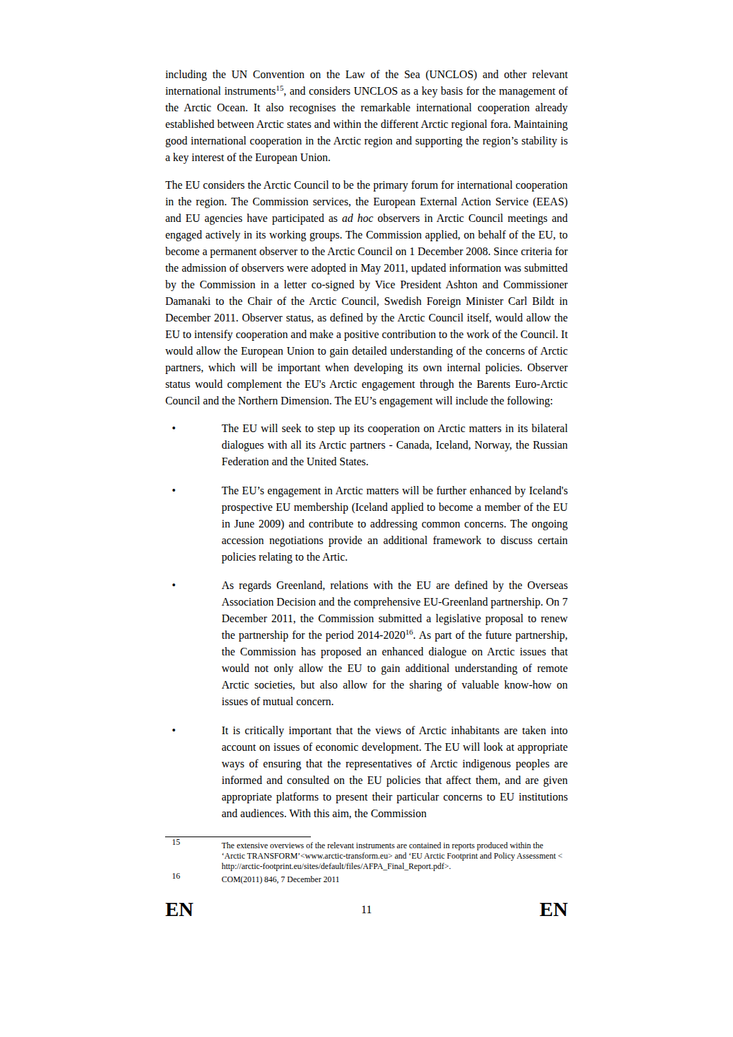including the UN Convention on the Law of the Sea (UNCLOS) and other relevant international instruments15, and considers UNCLOS as a key basis for the management of the Arctic Ocean. It also recognises the remarkable international cooperation already established between Arctic states and within the different Arctic regional fora. Maintaining good international cooperation in the Arctic region and supporting the region’s stability is a key interest of the European Union.
The EU considers the Arctic Council to be the primary forum for international cooperation in the region. The Commission services, the European External Action Service (EEAS) and EU agencies have participated as ad hoc observers in Arctic Council meetings and engaged actively in its working groups. The Commission applied, on behalf of the EU, to become a permanent observer to the Arctic Council on 1 December 2008. Since criteria for the admission of observers were adopted in May 2011, updated information was submitted by the Commission in a letter co-signed by Vice President Ashton and Commissioner Damanaki to the Chair of the Arctic Council, Swedish Foreign Minister Carl Bildt in December 2011. Observer status, as defined by the Arctic Council itself, would allow the EU to intensify cooperation and make a positive contribution to the work of the Council. It would allow the European Union to gain detailed understanding of the concerns of Arctic partners, which will be important when developing its own internal policies. Observer status would complement the EU's Arctic engagement through the Barents Euro-Arctic Council and the Northern Dimension. The EU’s engagement will include the following:
The EU will seek to step up its cooperation on Arctic matters in its bilateral dialogues with all its Arctic partners - Canada, Iceland, Norway, the Russian Federation and the United States.
The EU’s engagement in Arctic matters will be further enhanced by Iceland's prospective EU membership (Iceland applied to become a member of the EU in June 2009) and contribute to addressing common concerns. The ongoing accession negotiations provide an additional framework to discuss certain policies relating to the Artic.
As regards Greenland, relations with the EU are defined by the Overseas Association Decision and the comprehensive EU-Greenland partnership. On 7 December 2011, the Commission submitted a legislative proposal to renew the partnership for the period 2014-202016. As part of the future partnership, the Commission has proposed an enhanced dialogue on Arctic issues that would not only allow the EU to gain additional understanding of remote Arctic societies, but also allow for the sharing of valuable know-how on issues of mutual concern.
It is critically important that the views of Arctic inhabitants are taken into account on issues of economic development. The EU will look at appropriate ways of ensuring that the representatives of Arctic indigenous peoples are informed and consulted on the EU policies that affect them, and are given appropriate platforms to present their particular concerns to EU institutions and audiences. With this aim, the Commission
| 15 | The extensive overviews of the relevant instruments are contained in reports produced within the ‘Arctic TRANSFORM’<www.arctic-transform.eu> and ‘EU Arctic Footprint and Policy Assessment < http://arctic-footprint.eu/sites/default/files/AFPA_Final_Report.pdf>. |
| 16 | COM(2011) 846, 7 December 2011 |
EN 11 EN